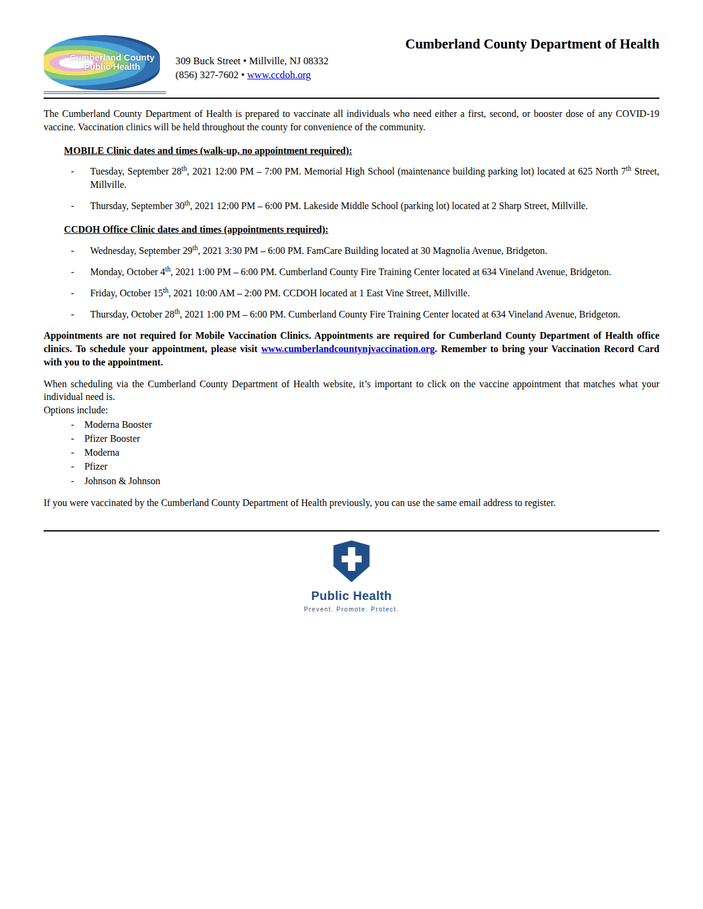Cumberland County
Public Health
Cumberland County Department of Health
309 Buck Street • Millville, NJ 08332
(856) 327-7602 • www.ccdoh.org
The Cumberland County Department of Health is prepared to vaccinate all individuals who need either a first, second, or booster dose of any COVID-19 vaccine. Vaccination clinics will be held throughout the county for convenience of the community.
MOBILE Clinic dates and times (walk-up, no appointment required):
Tuesday, September 28th, 2021 12:00 PM – 7:00 PM. Memorial High School (maintenance building parking lot) located at 625 North 7th Street, Millville.
Thursday, September 30th, 2021 12:00 PM – 6:00 PM. Lakeside Middle School (parking lot) located at 2 Sharp Street, Millville.
CCDOH Office Clinic dates and times (appointments required):
Wednesday, September 29th, 2021 3:30 PM – 6:00 PM. FamCare Building located at 30 Magnolia Avenue, Bridgeton.
Monday, October 4th, 2021 1:00 PM – 6:00 PM. Cumberland County Fire Training Center located at 634 Vineland Avenue, Bridgeton.
Friday, October 15th, 2021 10:00 AM – 2:00 PM. CCDOH located at 1 East Vine Street, Millville.
Thursday, October 28th, 2021 1:00 PM – 6:00 PM. Cumberland County Fire Training Center located at 634 Vineland Avenue, Bridgeton.
Appointments are not required for Mobile Vaccination Clinics. Appointments are required for Cumberland County Department of Health office clinics. To schedule your appointment, please visit www.cumberlandcountynjvaccination.org. Remember to bring your Vaccination Record Card with you to the appointment.
When scheduling via the Cumberland County Department of Health website, it’s important to click on the vaccine appointment that matches what your individual need is.
Options include:
Moderna Booster
Pfizer Booster
Moderna
Pfizer
Johnson & Johnson
If you were vaccinated by the Cumberland County Department of Health previously, you can use the same email address to register.
Public Health
Prevent. Promote. Protect.